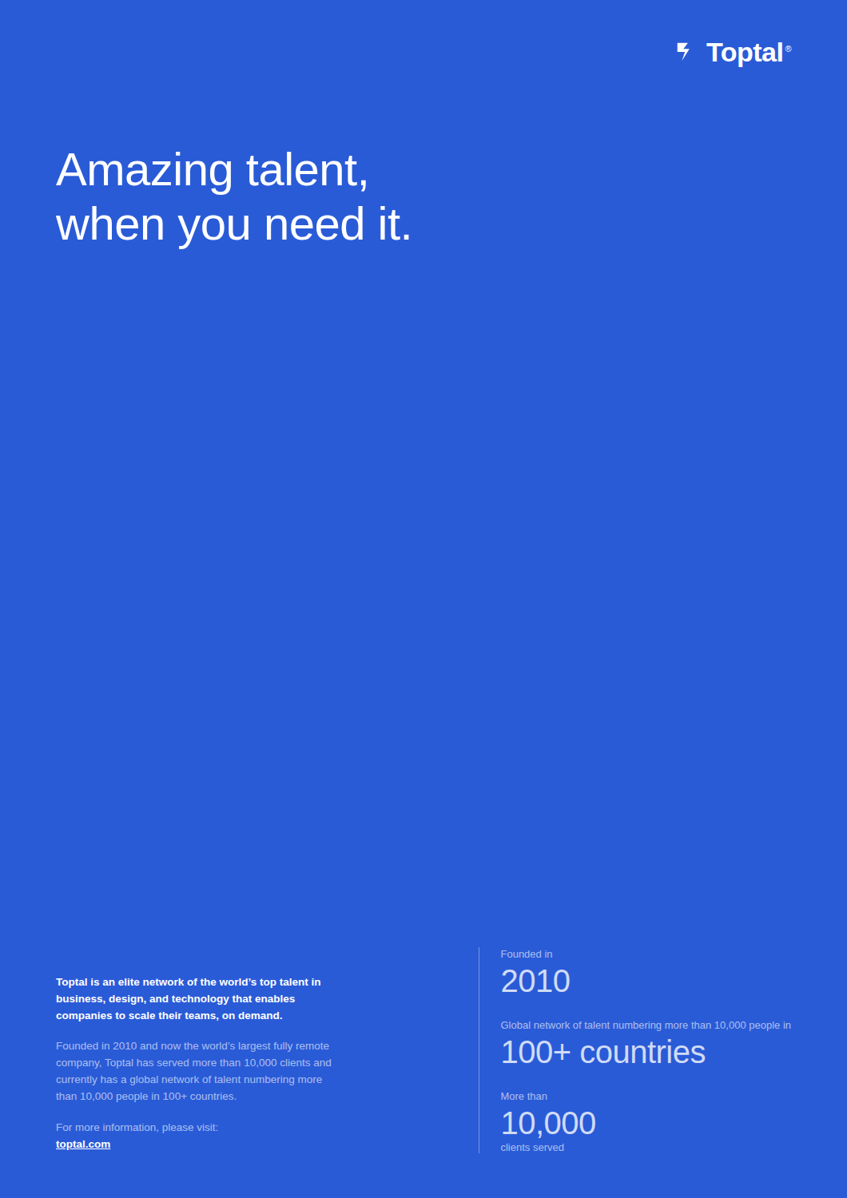Toptal®
Amazing talent,
when you need it.
Toptal is an elite network of the world’s top talent in business, design, and technology that enables companies to scale their teams, on demand.
Founded in 2010 and now the world’s largest fully remote company, Toptal has served more than 10,000 clients and currently has a global network of talent numbering more than 10,000 people in 100+ countries.
For more information, please visit:
toptal.com
Founded in
2010
Global network of talent numbering more than 10,000 people in
100+ countries
More than
10,000
clients served